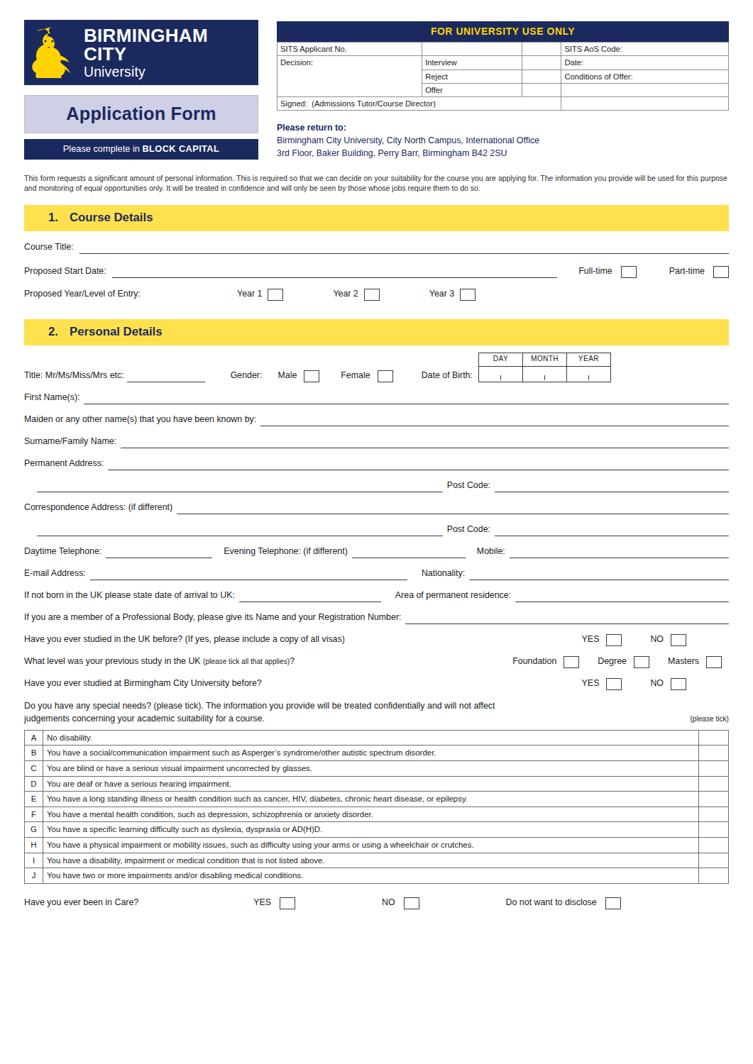BIRMINGHAM
CITY
University
Application Form
Please complete in BLOCK CAPITAL
FOR UNIVERSITY USE ONLY
| SITS Applicant No. | | | SITS AoS Code: |
| Decision: | Interview | | Date: |
| Reject | | Conditions of Offer: |
| Offer | | |
| Signed: (Admissions Tutor/Course Director) | |
Please return to:
Birmingham City University, City North Campus, International Office
3rd Floor, Baker Building, Perry Barr, Birmingham B42 2SU
This form requests a significant amount of personal information. This is required so that we can decide on your suitability for the course you are applying for. The information you provide will be used for this purpose and monitoring of equal opportunities only. It will be treated in confidence and will only be seen by those whose jobs require them to do so.
1. Course Details
Course Title:
Proposed Start Date:
Full-time Part-time
Proposed Year/Level of Entry:
Year 1
Year 2
Year 3
2. Personal Details
Title: Mr/Ms/Miss/Mrs etc:
Gender: Male Female
Date of Birth:
| DAY | MONTH | YEAR |
| --- | --- | --- |
First Name(s):
Maiden or any other name(s) that you have been known by:
Surname/Family Name:
Permanent Address:
Post Code:
Correspondence Address: (if different)
Post Code:
Daytime Telephone: Evening Telephone: (if different) Mobile:
E-mail Address: Nationality:
If not born in the UK please state date of arrival to UK: Area of permanent residence:
If you are a member of a Professional Body, please give its Name and your Registration Number:
Have you ever studied in the UK before? (If yes, please include a copy of all visas)
YES
NO
What level was your previous study in the UK (please tick all that applies)?
Foundation
Degree
Masters
Have you ever studied at Birmingham City University before?
YES
NO
Do you have any special needs? (please tick). The information you provide will be treated confidentially and will not affect judgements concerning your academic suitability for a course.
(please tick)
| A | No disability. | |
| B | You have a social/communication impairment such as Asperger’s syndrome/other autistic spectrum disorder. | |
| C | You are blind or have a serious visual impairment uncorrected by glasses. | |
| D | You are deaf or have a serious hearing impairment. | |
| E | You have a long standing illness or health condition such as cancer, HIV, diabetes, chronic heart disease, or epilepsy. | |
| F | You have a mental health condition, such as depression, schizophrenia or anxiety disorder. | |
| G | You have a specific learning difficulty such as dyslexia, dyspraxia or AD(H)D. | |
| H | You have a physical impairment or mobility issues, such as difficulty using your arms or using a wheelchair or crutches. | |
| I | You have a disability, impairment or medical condition that is not listed above. | |
| J | You have two or more impairments and/or disabling medical conditions. | |
Have you ever been in Care? YES NO Do not want to disclose